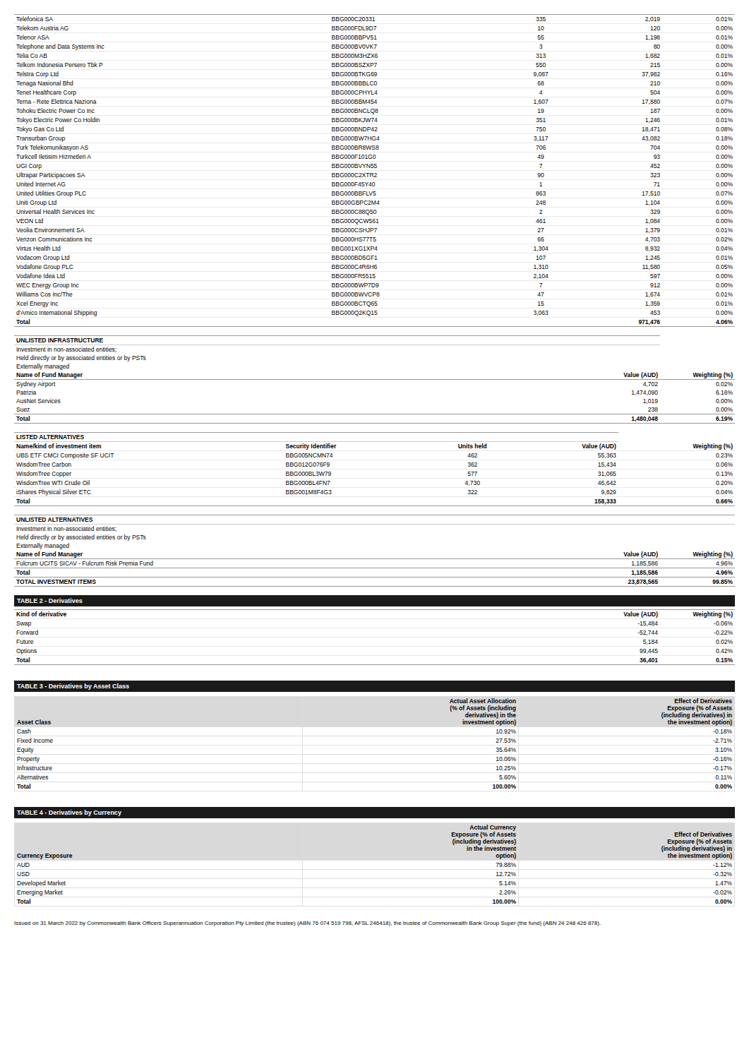| Telefonica SA | BBG000C20331 | 335 | 2,019 | 0.01% |
| Telekom Austria AG | BBG000FDL9D7 | 10 | 120 | 0.00% |
| Telenor ASA | BBG000BBPV51 | 55 | 1,198 | 0.01% |
| Telephone and Data Systems Inc | BBG000BV0VK7 | 3 | 80 | 0.00% |
| Telia Co AB | BBG000M3HZX6 | 313 | 1,682 | 0.01% |
| Telkom Indonesia Persero Tbk P | BBG000BSZXP7 | 550 | 215 | 0.00% |
| Telstra Corp Ltd | BBG000BTKG69 | 9,087 | 37,982 | 0.16% |
| Tenaga Nasional Bhd | BBG000BBBLC0 | 68 | 210 | 0.00% |
| Tenet Healthcare Corp | BBG000CPHYL4 | 4 | 504 | 0.00% |
| Terna - Rete Elettrica Naziona | BBG000BBM454 | 1,607 | 17,880 | 0.07% |
| Tohoku Electric Power Co Inc | BBG000BNCLQ8 | 19 | 187 | 0.00% |
| Tokyo Electric Power Co Holdin | BBG000BKJW74 | 351 | 1,246 | 0.01% |
| Tokyo Gas Co Ltd | BBG000BNDP42 | 750 | 18,471 | 0.08% |
| Transurban Group | BBG000BW7HG4 | 3,117 | 43,082 | 0.18% |
| Turk Telekomunikasyon AS | BBG000BR8WS8 | 706 | 704 | 0.00% |
| Turkcell Iletisim Hizmetleri A | BBG000F101G0 | 49 | 93 | 0.00% |
| UGI Corp | BBG000BVYN55 | 7 | 452 | 0.00% |
| Ultrapar Participacoes SA | BBG000C2XTR2 | 90 | 323 | 0.00% |
| United Internet AG | BBG000F45Y40 | 1 | 71 | 0.00% |
| United Utilities Group PLC | BBG000BBFLV5 | 863 | 17,510 | 0.07% |
| Uniti Group Ltd | BBG00GBPC2M4 | 248 | 1,104 | 0.00% |
| Universal Health Services Inc | BBG000C88Q50 | 2 | 329 | 0.00% |
| VEON Ltd | BBG000QCW561 | 461 | 1,084 | 0.00% |
| Veolia Environnement SA | BBG000CSHJP7 | 27 | 1,379 | 0.01% |
| Verizon Communications Inc | BBG000HS77T5 | 66 | 4,703 | 0.02% |
| Virtus Health Ltd | BBG001XG1XP4 | 1,304 | 8,932 | 0.04% |
| Vodacom Group Ltd | BBG000BD5GF1 | 107 | 1,245 | 0.01% |
| Vodafone Group PLC | BBG000C4R6H6 | 1,310 | 11,580 | 0.05% |
| Vodafone Idea Ltd | BBG000FR5515 | 2,104 | 597 | 0.00% |
| WEC Energy Group Inc | BBG000BWP7D9 | 7 | 912 | 0.00% |
| Williams Cos Inc/The | BBG000BWVCP8 | 47 | 1,674 | 0.01% |
| Xcel Energy Inc | BBG000BCTQ65 | 15 | 1,359 | 0.01% |
| d'Amico International Shipping | BBG000Q2KQ15 | 3,063 | 453 | 0.00% |
| Total | | | 971,476 | 4.06% |
| UNLISTED INFRASTRUCTURE |
| Investment in non-associated entities; |
| Held directly or by associated entities or by PSTs |
| Externally managed |
| Name of Fund Manager | Value (AUD) | Weighting (%) |
| Sydney Airport | 4,702 | 0.02% |
| Patrizia | 1,474,090 | 6.16% |
| AusNet Services | 1,019 | 0.00% |
| Suez | 238 | 0.00% |
| Total | 1,480,048 | 6.19% |
| LISTED ALTERNATIVES |
| Name/kind of investment item | Security Identifier | Units held | Value (AUD) | Weighting (%) |
| UBS ETF CMCI Composite SF UCIT | BBG005NCMN74 | 462 | 55,363 | 0.23% |
| WisdomTree Carbon | BBG012G076F9 | 362 | 15,434 | 0.06% |
| WisdomTree Copper | BBG000BL3W79 | 577 | 31,065 | 0.13% |
| WisdomTree WTI Crude Oil | BBG000BL4FN7 | 4,730 | 46,642 | 0.20% |
| iShares Physical Silver ETC | BBG001M8F4G3 | 322 | 9,829 | 0.04% |
| Total | | | 158,333 | 0.66% |
| UNLISTED ALTERNATIVES |
| Investment in non-associated entities; |
| Held directly or by associated entities or by PSTs |
| Externally managed |
| Name of Fund Manager | Value (AUD) | Weighting (%) |
| Fulcrum UCITS SICAV - Fulcrum Risk Premia Fund | 1,185,586 | 4.96% |
| Total | 1,185,586 | 4.96% |
| TOTAL INVESTMENT ITEMS | 23,878,565 | 99.85% |
TABLE 2 - Derivatives
| Kind of derivative | Value (AUD) | Weighting (%) |
| Swap | -15,484 | -0.06% |
| Forward | -52,744 | -0.22% |
| Future | 5,184 | 0.02% |
| Options | 99,445 | 0.42% |
| Total | 36,401 | 0.15% |
TABLE 3 - Derivatives by Asset Class
| Asset Class | Actual Asset Allocation (% of Assets (including derivatives) in the investment option) | Effect of Derivatives Exposure (% of Assets (including derivatives) in the investment option) |
| Cash | 10.92% | -0.18% |
| Fixed Income | 27.53% | -2.71% |
| Equity | 35.64% | 3.10% |
| Property | 10.06% | -0.16% |
| Infrastructure | 10.25% | -0.17% |
| Alternatives | 5.60% | 0.11% |
| Total | 100.00% | 0.00% |
TABLE 4 - Derivatives by Currency
| Currency Exposure | Actual Currency Exposure (% of Assets (including derivatives) in the investment option) | Effect of Derivatives Exposure (% of Assets (including derivatives) in the investment option) |
| AUD | 79.88% | -1.12% |
| USD | 12.72% | -0.32% |
| Developed Market | 5.14% | 1.47% |
| Emerging Market | 2.26% | -0.02% |
| Total | 100.00% | 0.00% |
Issued on 31 March 2022 by Commonwealth Bank Officers Superannuation Corporation Pty Limited (the trustee) (ABN 76 074 519 798, AFSL 246418), the trustee of Commonwealth Bank Group Super (the fund) (ABN 24 248 426 878).